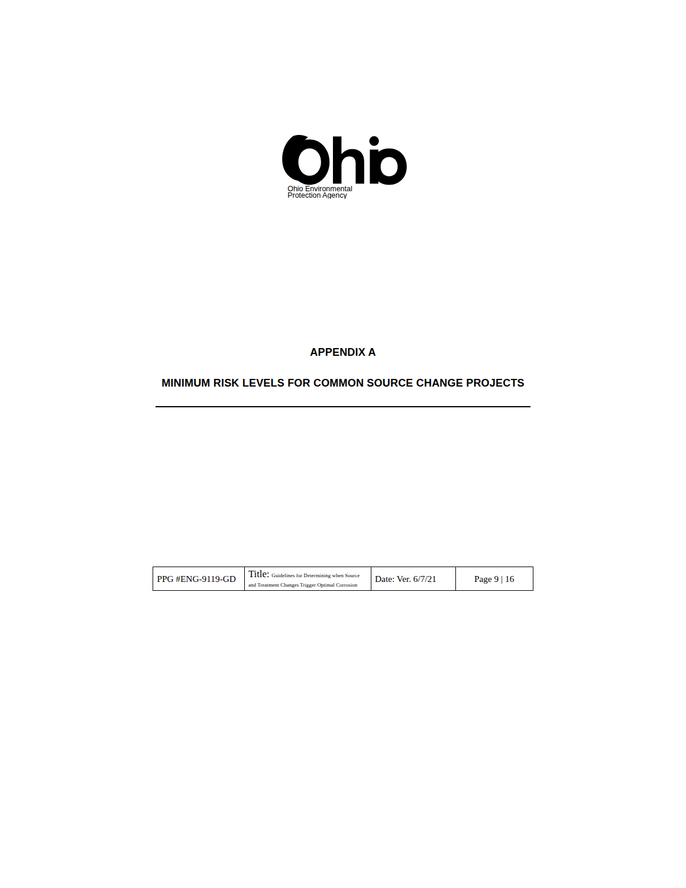Ohio Environmental Protection Agency
APPENDIX A
MINIMUM RISK LEVELS FOR COMMON SOURCE CHANGE PROJECTS
| PPG #ENG-9119-GD | Title: Guidelines for Determining when Source and Treatment Changes Trigger Optimal Corrosion | Date: Ver. 6/7/21 | Page 9 / 16 |